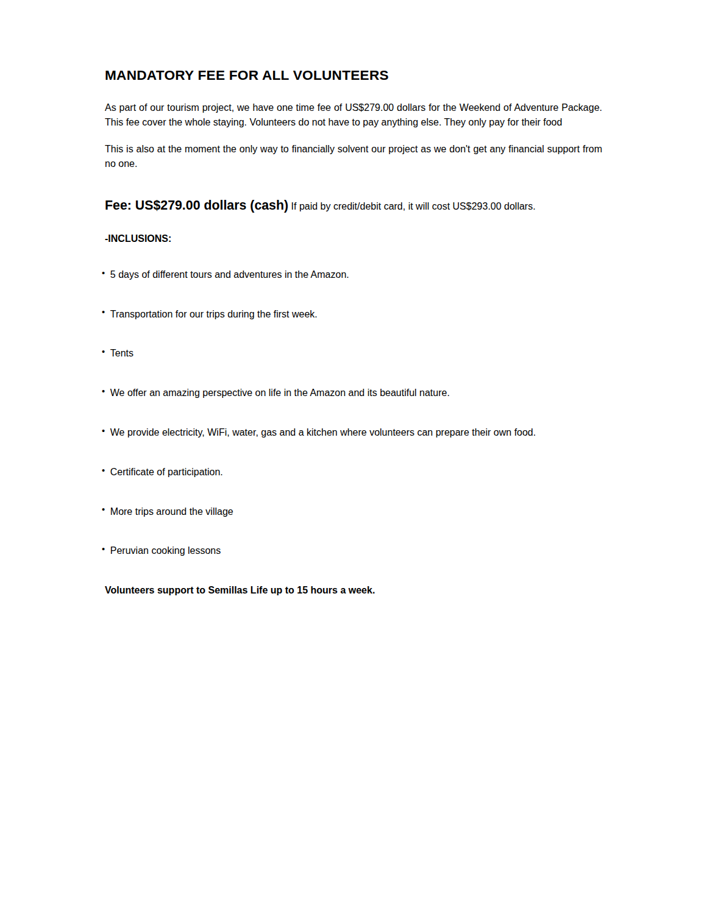MANDATORY FEE FOR ALL VOLUNTEERS
As part of our tourism project, we have one time fee of US$279.00 dollars for the Weekend of Adventure Package. This fee cover the whole staying. Volunteers do not have to pay anything else. They only pay for their food
This is also at the moment the only way to financially solvent our project as we don't get any financial support from no one.
Fee: US$279.00 dollars (cash) If paid by credit/debit card, it will cost US$293.00 dollars.
-INCLUSIONS:
5 days of different tours and adventures in the Amazon.
Transportation for our trips during the first week.
Tents
We offer an amazing perspective on life in the Amazon and its beautiful nature.
We provide electricity, WiFi, water, gas and a kitchen where volunteers can prepare their own food.
Certificate of participation.
More trips around the village
Peruvian cooking lessons
Volunteers support to Semillas Life up to 15 hours a week.